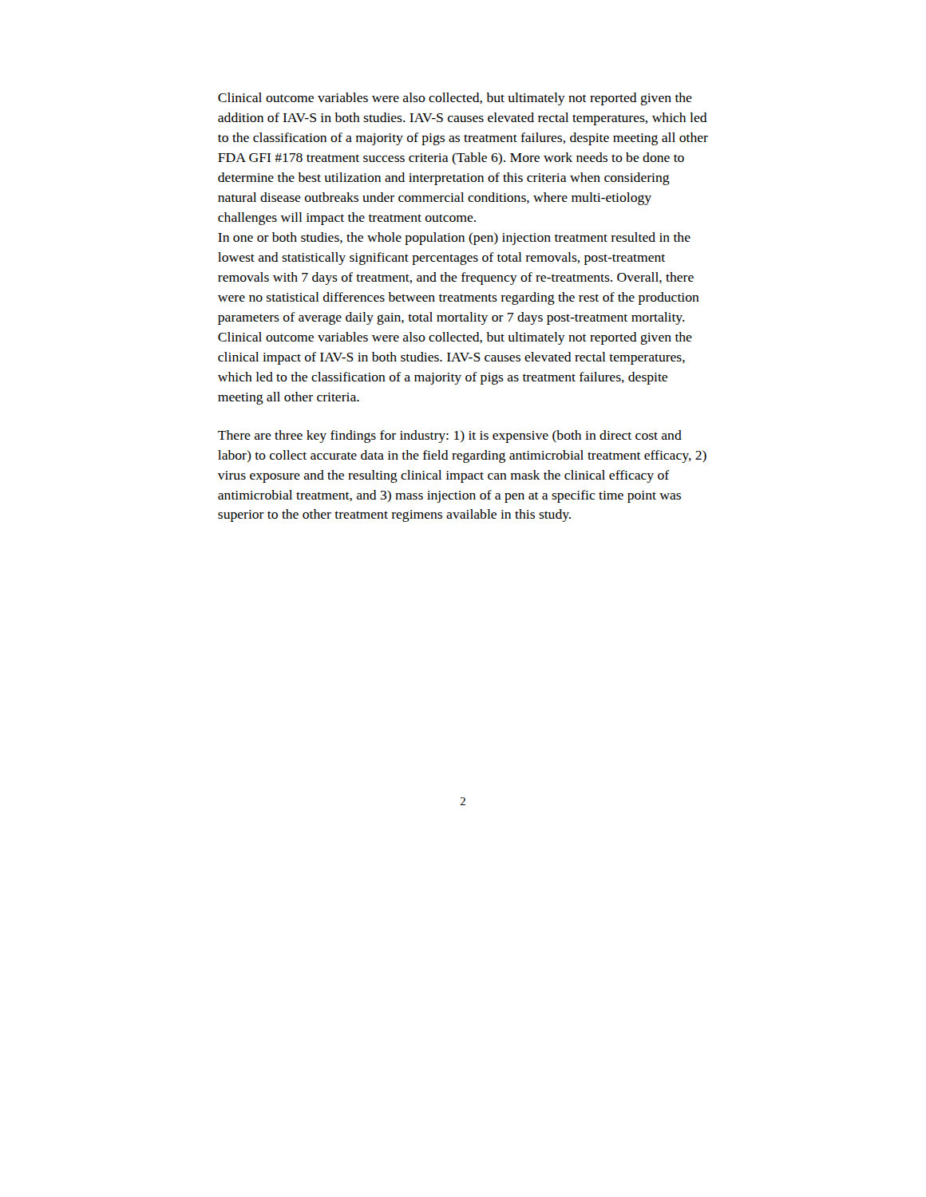Clinical outcome variables were also collected, but ultimately not reported given the addition of IAV-S in both studies. IAV-S causes elevated rectal temperatures, which led to the classification of a majority of pigs as treatment failures, despite meeting all other FDA GFI #178 treatment success criteria (Table 6). More work needs to be done to determine the best utilization and interpretation of this criteria when considering natural disease outbreaks under commercial conditions, where multi-etiology challenges will impact the treatment outcome.
In one or both studies, the whole population (pen) injection treatment resulted in the lowest and statistically significant percentages of total removals, post-treatment removals with 7 days of treatment, and the frequency of re-treatments. Overall, there were no statistical differences between treatments regarding the rest of the production parameters of average daily gain, total mortality or 7 days post-treatment mortality.
Clinical outcome variables were also collected, but ultimately not reported given the clinical impact of IAV-S in both studies. IAV-S causes elevated rectal temperatures, which led to the classification of a majority of pigs as treatment failures, despite meeting all other criteria.
There are three key findings for industry: 1) it is expensive (both in direct cost and labor) to collect accurate data in the field regarding antimicrobial treatment efficacy, 2) virus exposure and the resulting clinical impact can mask the clinical efficacy of antimicrobial treatment, and 3) mass injection of a pen at a specific time point was superior to the other treatment regimens available in this study.
2